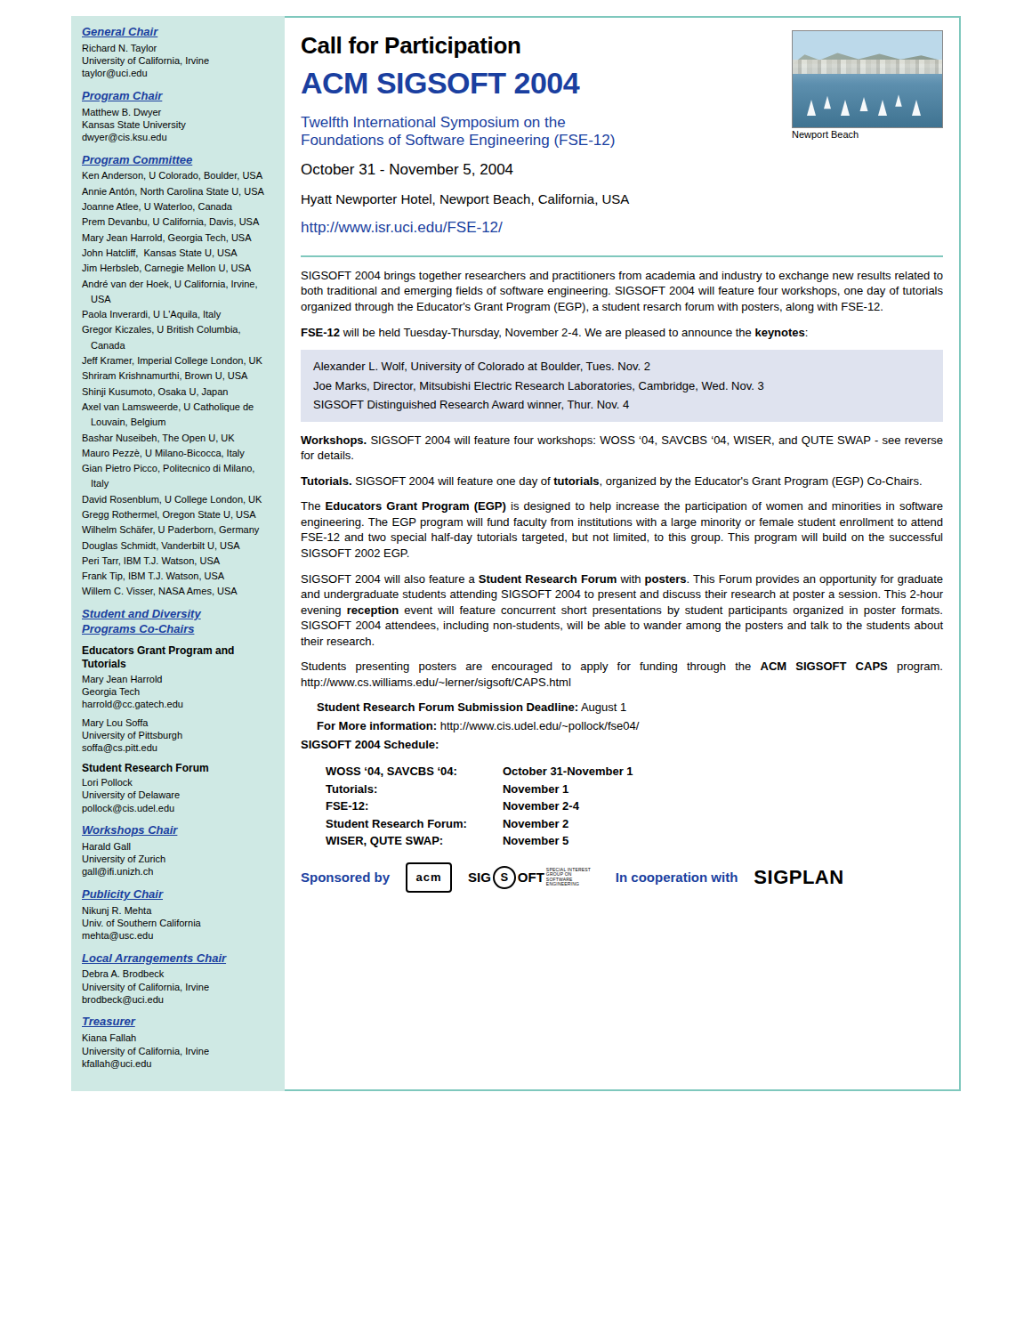General Chair
Richard N. Taylor
University of California, Irvine
taylor@uci.edu
Program Chair
Matthew B. Dwyer
Kansas State University
dwyer@cis.ksu.edu
Program Committee
Ken Anderson, U Colorado, Boulder, USA
Annie Antón, North Carolina State U, USA
Joanne Atlee, U Waterloo, Canada
Prem Devanbu, U California, Davis, USA
Mary Jean Harrold, Georgia Tech, USA
John Hatcliff, Kansas State U, USA
Jim Herbsleb, Carnegie Mellon U, USA
André van der Hoek, U California, Irvine,
USA
Paola Inverardi, U L'Aquila, Italy
Gregor Kiczales, U British Columbia,
Canada
Jeff Kramer, Imperial College London, UK
Shriram Krishnamurthi, Brown U, USA
Shinji Kusumoto, Osaka U, Japan
Axel van Lamsweerde, U Catholique de
Louvain, Belgium
Bashar Nuseibeh, The Open U, UK
Mauro Pezzè, U Milano-Bicocca, Italy
Gian Pietro Picco, Politecnico di Milano,
Italy
David Rosenblum, U College London, UK
Gregg Rothermel, Oregon State U, USA
Wilhelm Schäfer, U Paderborn, Germany
Douglas Schmidt, Vanderbilt U, USA
Peri Tarr, IBM T.J. Watson, USA
Frank Tip, IBM T.J. Watson, USA
Willem C. Visser, NASA Ames, USA
Student and Diversity
Programs Co-Chairs
Educators Grant Program and Tutorials
Mary Jean Harrold
Georgia Tech
harrold@cc.gatech.edu
Mary Lou Soffa
University of Pittsburgh
soffa@cs.pitt.edu
Student Research Forum
Lori Pollock
University of Delaware
pollock@cis.udel.edu
Workshops Chair
Harald Gall
University of Zurich
gall@ifi.unizh.ch
Publicity Chair
Nikunj R. Mehta
Univ. of Southern California
mehta@usc.edu
Local Arrangements Chair
Debra A. Brodbeck
University of California, Irvine
brodbeck@uci.edu
Treasurer
Kiana Fallah
University of California, Irvine
kfallah@uci.edu
Call for Participation
ACM SIGSOFT 2004
Twelfth International Symposium on the
Foundations of Software Engineering (FSE-12)
October 31 - November 5, 2004
Hyatt Newporter Hotel, Newport Beach, California, USA
http://www.isr.uci.edu/FSE-12/
Newport Beach
SIGSOFT 2004 brings together researchers and practitioners from academia and industry to exchange new results related to both traditional and emerging fields of software engineering. SIGSOFT 2004 will feature four workshops, one day of tutorials organized through the Educator's Grant Program (EGP), a student resarch forum with posters, along with FSE-12.
FSE-12 will be held Tuesday-Thursday, November 2-4. We are pleased to announce the keynotes:
Alexander L. Wolf, University of Colorado at Boulder, Tues. Nov. 2
Joe Marks, Director, Mitsubishi Electric Research Laboratories, Cambridge, Wed. Nov. 3
SIGSOFT Distinguished Research Award winner, Thur. Nov. 4
Workshops. SIGSOFT 2004 will feature four workshops: WOSS ‘04, SAVCBS ‘04, WISER, and QUTE SWAP - see reverse for details.
Tutorials. SIGSOFT 2004 will feature one day of tutorials, organized by the Educator's Grant Program (EGP) Co-Chairs.
The Educators Grant Program (EGP) is designed to help increase the participation of women and minorities in software engineering. The EGP program will fund faculty from institutions with a large minority or female student enrollment to attend FSE-12 and two special half-day tutorials targeted, but not limited, to this group. This program will build on the successful SIGSOFT 2002 EGP.
SIGSOFT 2004 will also feature a Student Research Forum with posters. This Forum provides an opportunity for graduate and undergraduate students attending SIGSOFT 2004 to present and discuss their research at poster a session. This 2-hour evening reception event will feature concurrent short presentations by student participants organized in poster formats. SIGSOFT 2004 attendees, including non-students, will be able to wander among the posters and talk to the students about their research.
Students presenting posters are encouraged to apply for funding through the ACM SIGSOFT CAPS program. http://www.cs.williams.edu/~lerner/sigsoft/CAPS.html
Student Research Forum Submission Deadline: August 1
For More information: http://www.cis.udel.edu/~pollock/fse04/
SIGSOFT 2004 Schedule:
| WOSS ‘04, SAVCBS ‘04: | October 31-November 1 |
| Tutorials: | November 1 |
| FSE-12: | November 2-4 |
| Student Research Forum: | November 2 |
| WISER, QUTE SWAP: | November 5 |
Sponsored by acm SIG SOFT SPECIAL INTEREST GROUP ON SOFTWARE ENGINEERING In cooperation with SIGPLAN